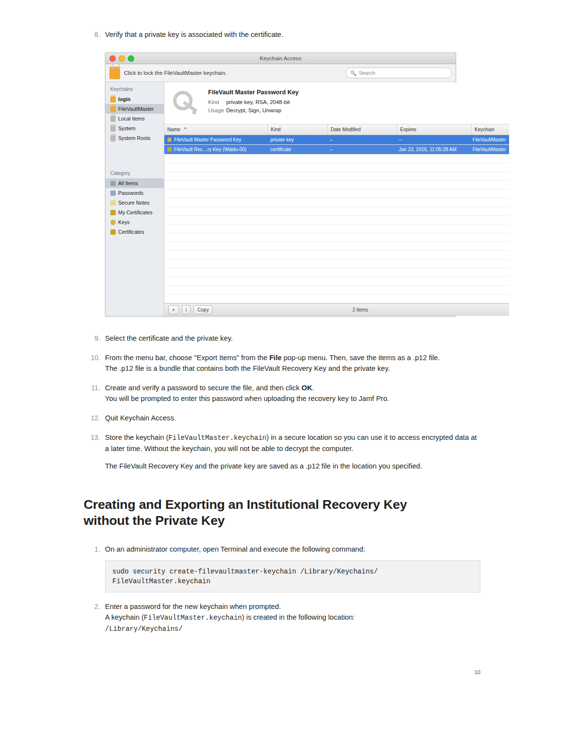8.
Verify that a private key is associated with the certificate.
Keychain Access
Click to lock the FileVaultMaster keychain.
🔍Search
Keychains
login
FileVaultMaster
Local Items
System
System Roots
Category
All Items
Passwords
Secure Notes
My Certificates
Keys
Certificates
FileVault Master Password Key
Kind private key, RSA, 2048-bit
Usage Decrypt, Sign, Unwrap
Name ^
Kind
Date Modified
Expires
Keychain
FileVault Master Password Key
private key
--
--
FileVaultMaster
FileVault Rec…ry Key (Waldo-00)
certificate
--
Jan 23, 2016, 11:05:28 AM
FileVaultMaster
+ i Copy 2 items
9.
Select the certificate and the private key.
10.
From the menu bar, choose "Export Items" from the File pop-up menu. Then, save the items as a .p12 file.
The .p12 file is a bundle that contains both the FileVault Recovery Key and the private key.
11.
Create and verify a password to secure the file, and then click OK.
You will be prompted to enter this password when uploading the recovery key to Jamf Pro.
12.
Quit Keychain Access.
13.
Store the keychain (FileVaultMaster.keychain) in a secure location so you can use it to access encrypted data at a later time. Without the keychain, you will not be able to decrypt the computer.
The FileVault Recovery Key and the private key are saved as a .p12 file in the location you specified.
Creating and Exporting an Institutional Recovery Key
without the Private Key
1.
On an administrator computer, open Terminal and execute the following command:
sudo security create-filevaultmaster-keychain /Library/Keychains/
FileVaultMaster.keychain
2.
Enter a password for the new keychain when prompted.
A keychain (FileVaultMaster.keychain) is created in the following location:
/Library/Keychains/
10